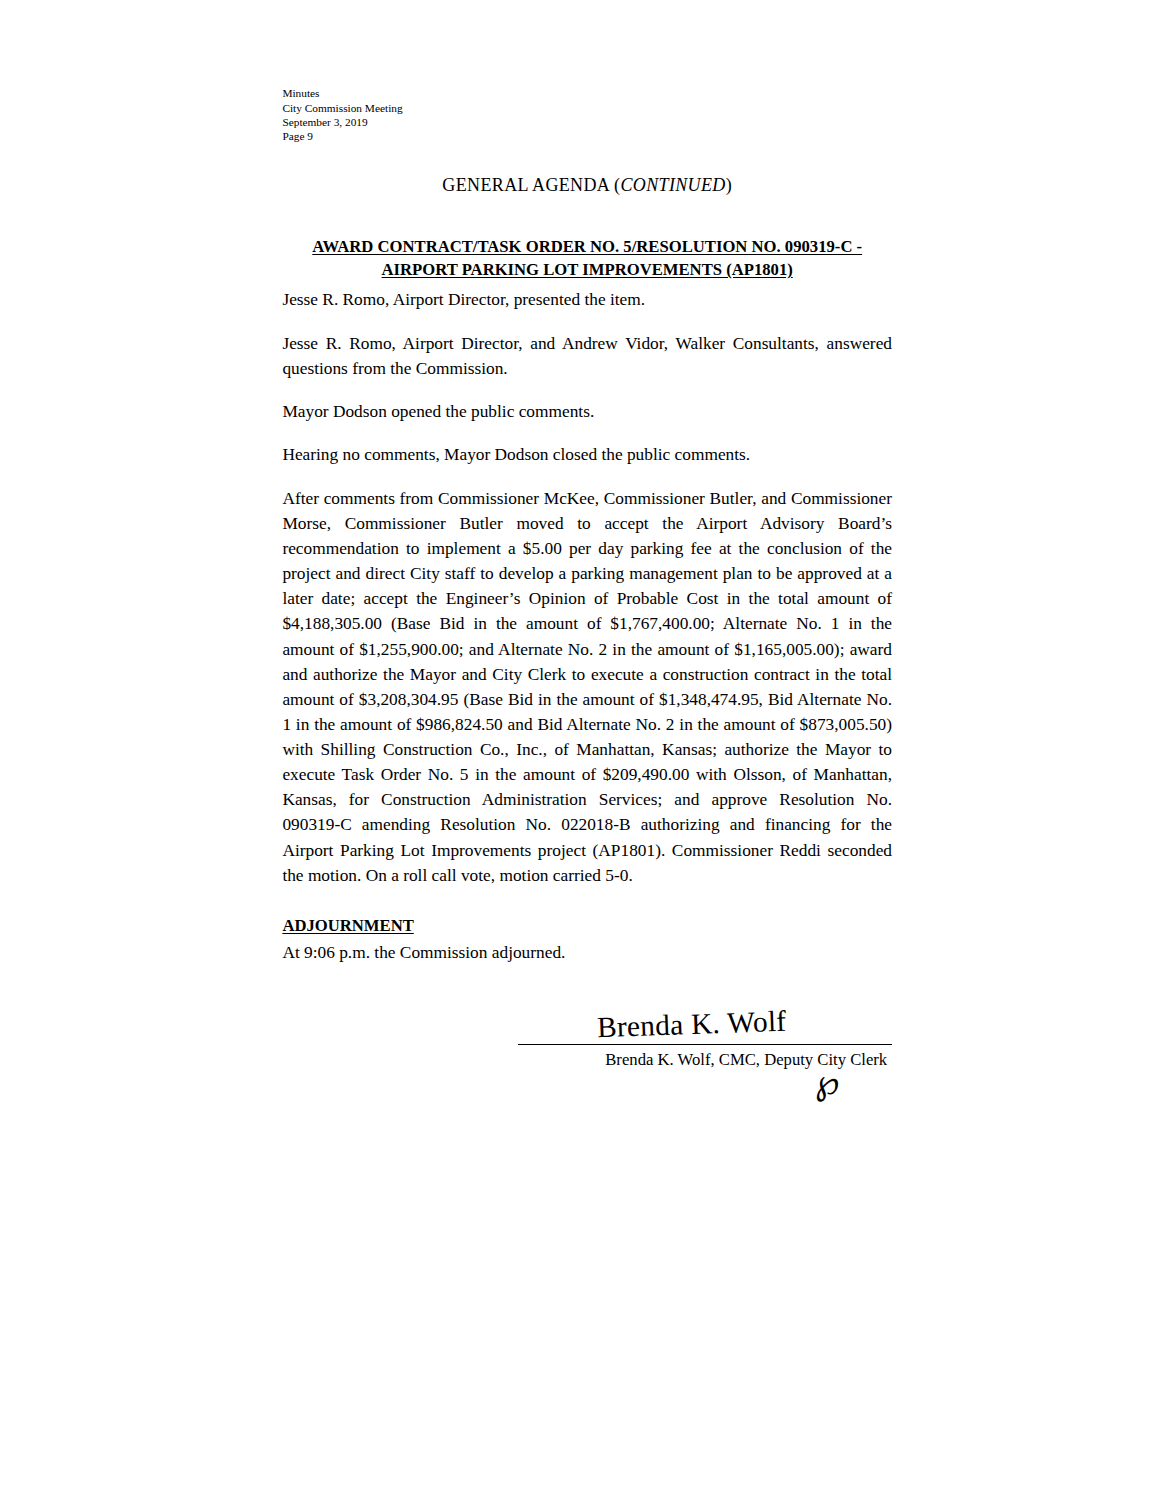Minutes
City Commission Meeting
September 3, 2019
Page 9
GENERAL AGENDA (CONTINUED)
AWARD CONTRACT/TASK ORDER NO. 5/RESOLUTION NO. 090319-C -
AIRPORT PARKING LOT IMPROVEMENTS (AP1801)
Jesse R. Romo, Airport Director, presented the item.
Jesse R. Romo, Airport Director, and Andrew Vidor, Walker Consultants, answered questions from the Commission.
Mayor Dodson opened the public comments.
Hearing no comments, Mayor Dodson closed the public comments.
After comments from Commissioner McKee, Commissioner Butler, and Commissioner Morse, Commissioner Butler moved to accept the Airport Advisory Board’s recommendation to implement a $5.00 per day parking fee at the conclusion of the project and direct City staff to develop a parking management plan to be approved at a later date; accept the Engineer’s Opinion of Probable Cost in the total amount of $4,188,305.00 (Base Bid in the amount of $1,767,400.00; Alternate No. 1 in the amount of $1,255,900.00; and Alternate No. 2 in the amount of $1,165,005.00); award and authorize the Mayor and City Clerk to execute a construction contract in the total amount of $3,208,304.95 (Base Bid in the amount of $1,348,474.95, Bid Alternate No. 1 in the amount of $986,824.50 and Bid Alternate No. 2 in the amount of $873,005.50) with Shilling Construction Co., Inc., of Manhattan, Kansas; authorize the Mayor to execute Task Order No. 5 in the amount of $209,490.00 with Olsson, of Manhattan, Kansas, for Construction Administration Services; and approve Resolution No. 090319-C amending Resolution No. 022018-B authorizing and financing for the Airport Parking Lot Improvements project (AP1801). Commissioner Reddi seconded the motion. On a roll call vote, motion carried 5-0.
ADJOURNMENT
At 9:06 p.m. the Commission adjourned.
Brenda K. Wolf
Brenda K. Wolf, CMC, Deputy City Clerk
℘